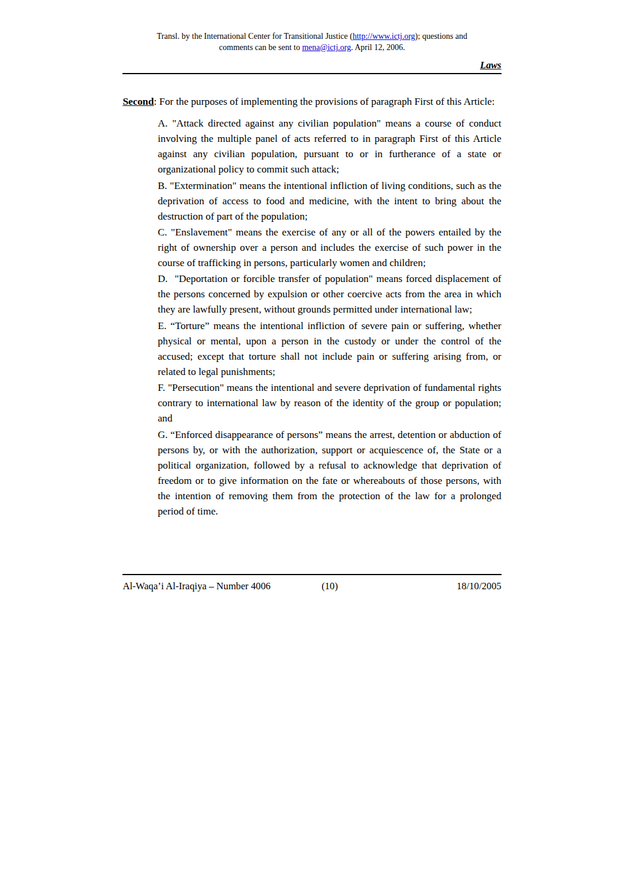Transl. by the International Center for Transitional Justice (http://www.ictj.org); questions and
comments can be sent to mena@ictj.org. April 12, 2006.
Laws
Second: For the purposes of implementing the provisions of paragraph First of this Article:
A. "Attack directed against any civilian population" means a course of conduct involving the multiple panel of acts referred to in paragraph First of this Article against any civilian population, pursuant to or in furtherance of a state or organizational policy to commit such attack;
B. "Extermination" means the intentional infliction of living conditions, such as the deprivation of access to food and medicine, with the intent to bring about the destruction of part of the population;
C. "Enslavement" means the exercise of any or all of the powers entailed by the right of ownership over a person and includes the exercise of such power in the course of trafficking in persons, particularly women and children;
D. "Deportation or forcible transfer of population" means forced displacement of the persons concerned by expulsion or other coercive acts from the area in which they are lawfully present, without grounds permitted under international law;
E. “Torture” means the intentional infliction of severe pain or suffering, whether physical or mental, upon a person in the custody or under the control of the accused; except that torture shall not include pain or suffering arising from, or related to legal punishments;
F. "Persecution" means the intentional and severe deprivation of fundamental rights contrary to international law by reason of the identity of the group or population; and
G. “Enforced disappearance of persons” means the arrest, detention or abduction of persons by, or with the authorization, support or acquiescence of, the State or a political organization, followed by a refusal to acknowledge that deprivation of freedom or to give information on the fate or whereabouts of those persons, with the intention of removing them from the protection of the law for a prolonged period of time.
Al-Waqa’i Al-Iraqiya – Number 4006 (10) 18/10/2005